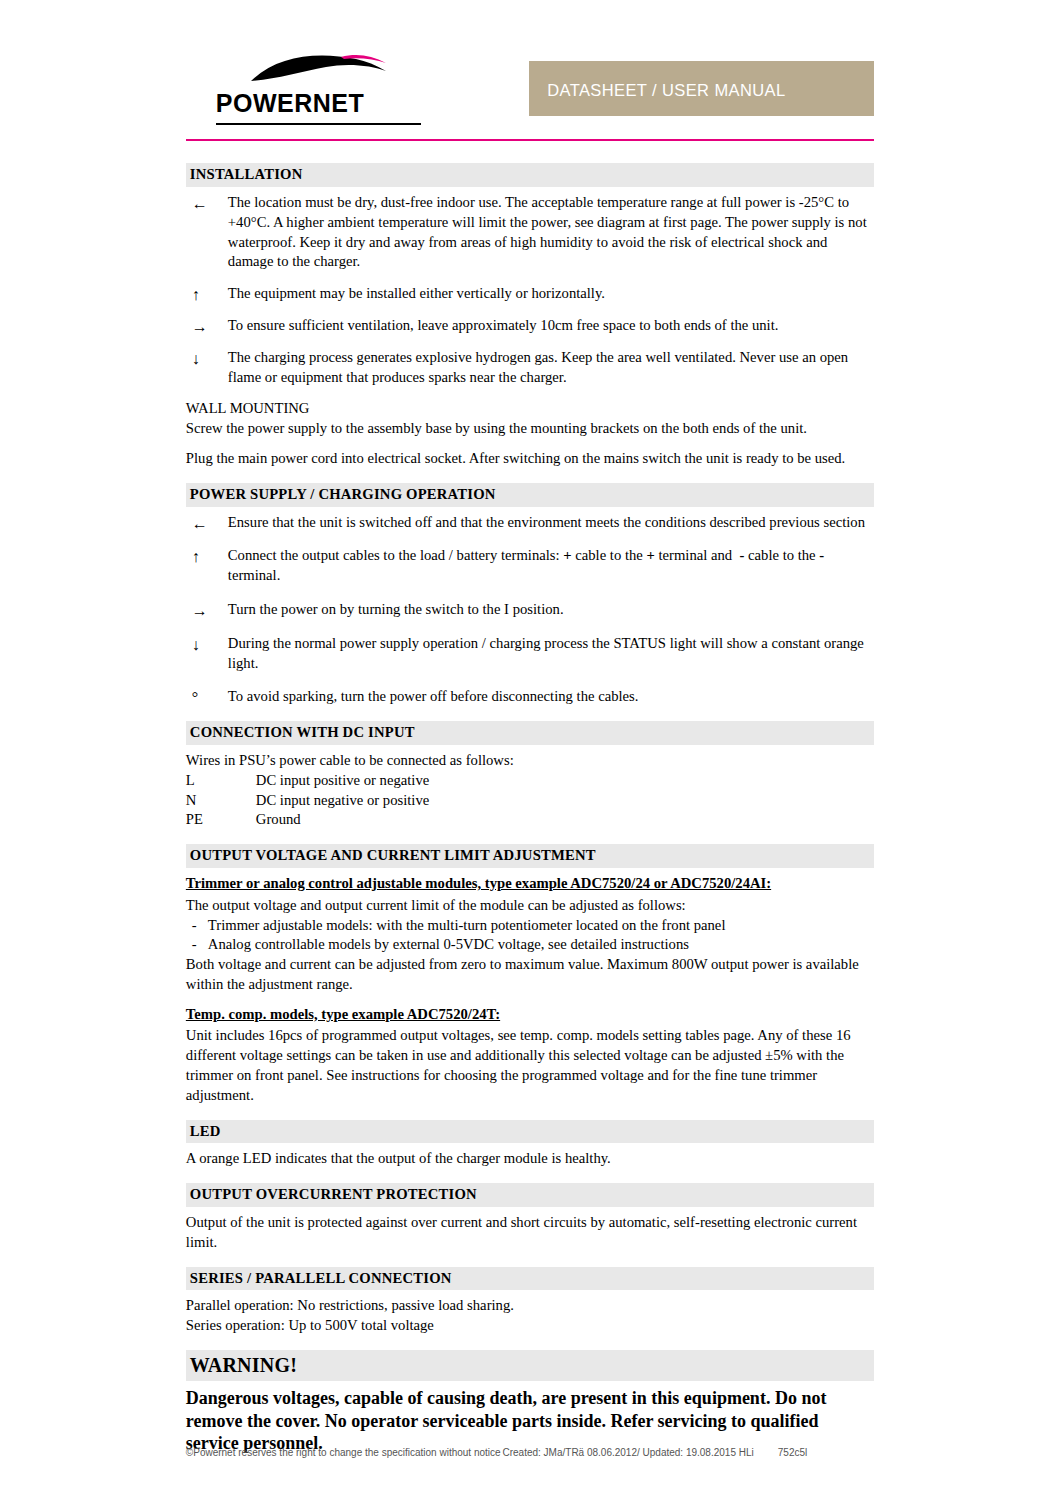POWERNET
DATASHEET / USER MANUAL
INSTALLATION
←The location must be dry, dust-free indoor use. The acceptable temperature range at full power is -25°C to +40°C. A higher ambient temperature will limit the power, see diagram at first page. The power supply is not waterproof. Keep it dry and away from areas of high humidity to avoid the risk of electrical shock and damage to the charger.
↑The equipment may be installed either vertically or horizontally.
→To ensure sufficient ventilation, leave approximately 10cm free space to both ends of the unit.
↓The charging process generates explosive hydrogen gas. Keep the area well ventilated. Never use an open flame or equipment that produces sparks near the charger.
WALL MOUNTING
Screw the power supply to the assembly base by using the mounting brackets on the both ends of the unit.
Plug the main power cord into electrical socket. After switching on the mains switch the unit is ready to be used.
POWER SUPPLY / CHARGING OPERATION
←Ensure that the unit is switched off and that the environment meets the conditions described previous section
↑Connect the output cables to the load / battery terminals: + cable to the + terminal and - cable to the - terminal.
→Turn the power on by turning the switch to the I position.
↓During the normal power supply operation / charging process the STATUS light will show a constant orange light.
°To avoid sparking, turn the power off before disconnecting the cables.
CONNECTION WITH DC INPUT
Wires in PSU’s power cable to be connected as follows:
| L | DC input positive or negative |
| N | DC input negative or positive |
| PE | Ground |
OUTPUT VOLTAGE AND CURRENT LIMIT ADJUSTMENT
Trimmer or analog control adjustable modules, type example ADC7520/24 or ADC7520/24AI:
The output voltage and output current limit of the module can be adjusted as follows:
Trimmer adjustable models: with the multi-turn potentiometer located on the front panel
Analog controllable models by external 0-5VDC voltage, see detailed instructions
Both voltage and current can be adjusted from zero to maximum value. Maximum 800W output power is available within the adjustment range.
Temp. comp. models, type example ADC7520/24T:
Unit includes 16pcs of programmed output voltages, see temp. comp. models setting tables page. Any of these 16 different voltage settings can be taken in use and additionally this selected voltage can be adjusted ±5% with the trimmer on front panel. See instructions for choosing the programmed voltage and for the fine tune trimmer adjustment.
LED
A orange LED indicates that the output of the charger module is healthy.
OUTPUT OVERCURRENT PROTECTION
Output of the unit is protected against over current and short circuits by automatic, self-resetting electronic current limit.
SERIES / PARALLELL CONNECTION
Parallel operation: No restrictions, passive load sharing.
Series operation: Up to 500V total voltage
WARNING!
Dangerous voltages, capable of causing death, are present in this equipment. Do not remove the cover. No operator serviceable parts inside. Refer servicing to qualified service personnel.
©Powernet reserves the right to change the specification without notice
Created: JMa/TRä 08.06.2012/ Updated: 19.08.2015 HLi
752c5l